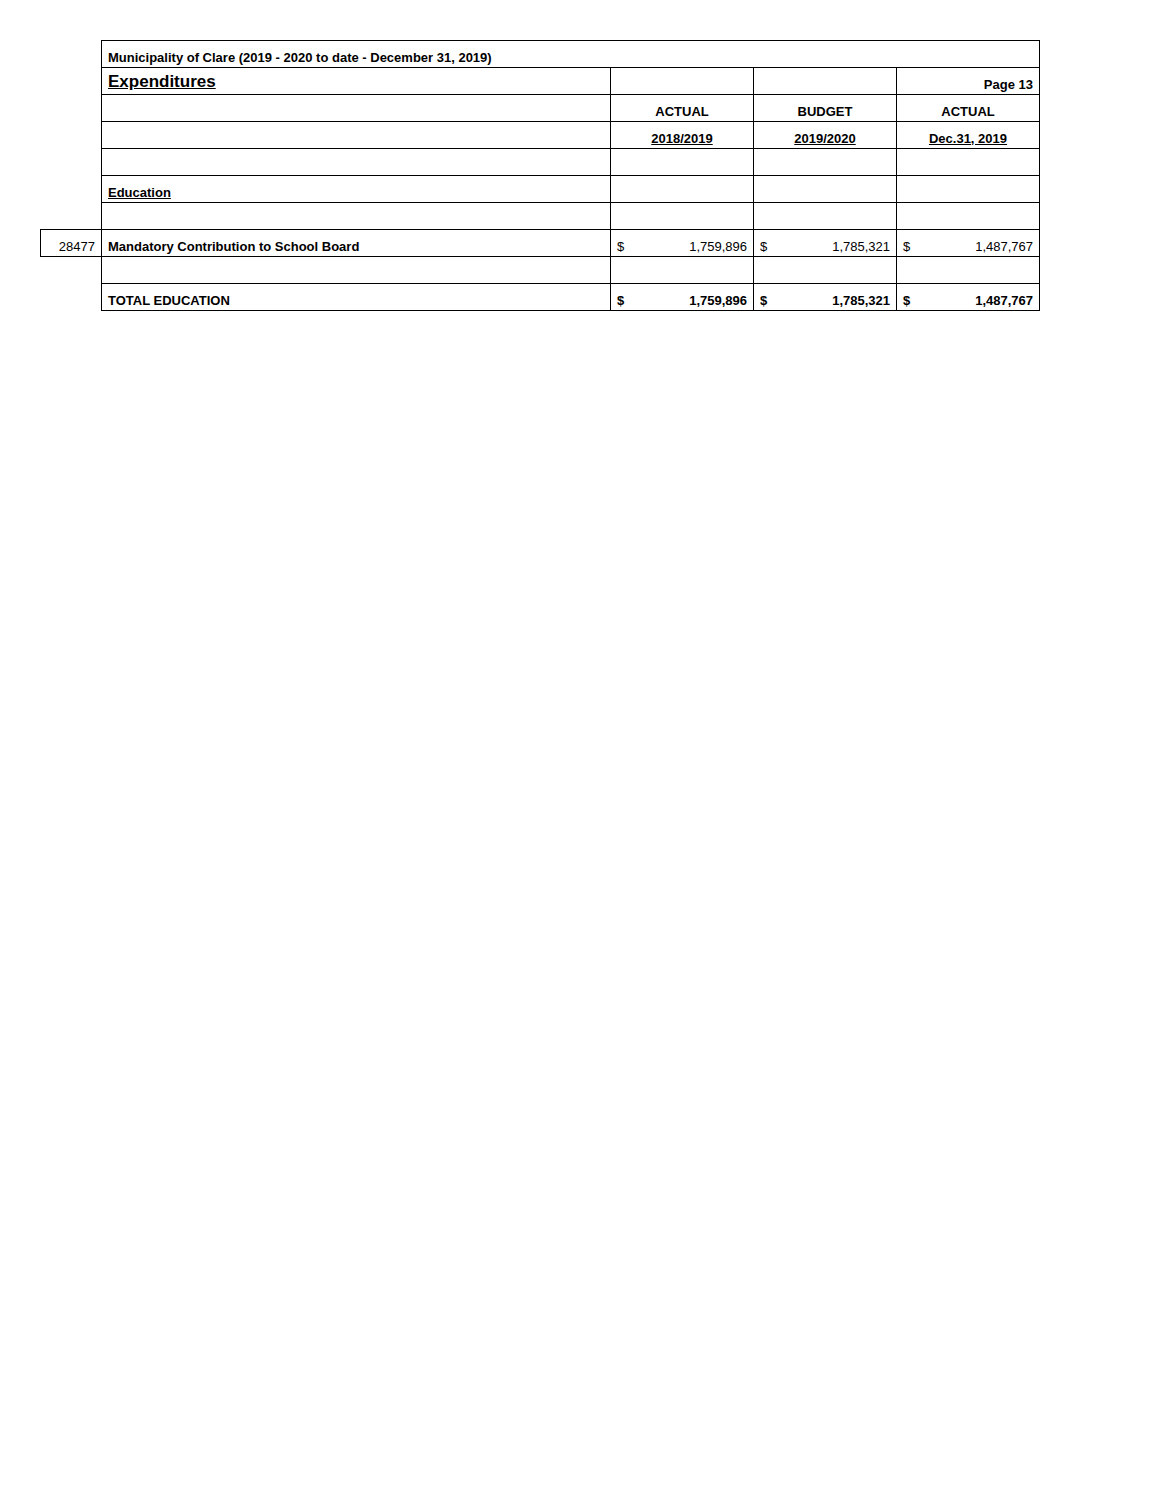| | Municipality of Clare (2019 - 2020 to date - December 31, 2019) |
| | Expenditures | | | Page 13 |
| | | ACTUAL | BUDGET | ACTUAL |
| | | 2018/2019 | 2019/2020 | Dec.31, 2019 |
| | Education | | | |
| 28477 | Mandatory Contribution to School Board | $ 1,759,896 | $ 1,785,321 | $ 1,487,767 |
| | TOTAL EDUCATION | $ 1,759,896 | $ 1,785,321 | $ 1,487,767 |